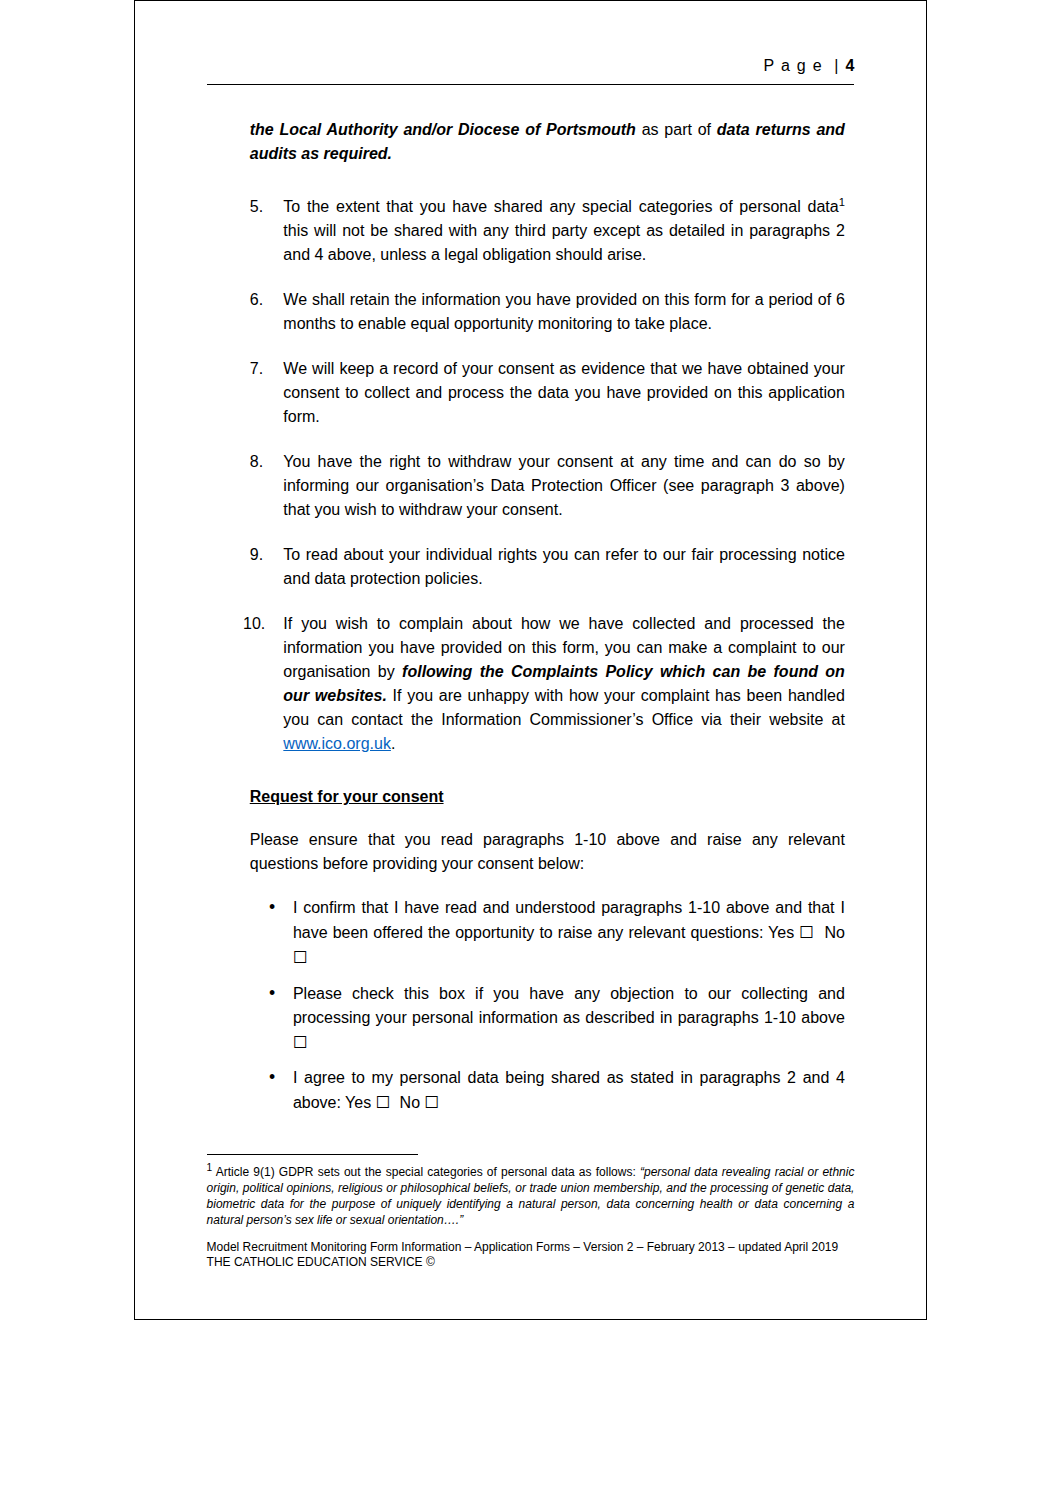P a g e | 4
the Local Authority and/or Diocese of Portsmouth as part of data returns and audits as required.
To the extent that you have shared any special categories of personal data1 this will not be shared with any third party except as detailed in paragraphs 2 and 4 above, unless a legal obligation should arise.
We shall retain the information you have provided on this form for a period of 6 months to enable equal opportunity monitoring to take place.
We will keep a record of your consent as evidence that we have obtained your consent to collect and process the data you have provided on this application form.
You have the right to withdraw your consent at any time and can do so by informing our organisation’s Data Protection Officer (see paragraph 3 above) that you wish to withdraw your consent.
To read about your individual rights you can refer to our fair processing notice and data protection policies.
If you wish to complain about how we have collected and processed the information you have provided on this form, you can make a complaint to our organisation by following the Complaints Policy which can be found on our websites. If you are unhappy with how your complaint has been handled you can contact the Information Commissioner’s Office via their website at www.ico.org.uk.
Request for your consent
Please ensure that you read paragraphs 1-10 above and raise any relevant questions before providing your consent below:
I confirm that I have read and understood paragraphs 1-10 above and that I have been offered the opportunity to raise any relevant questions: Yes ☐ No ☐
Please check this box if you have any objection to our collecting and processing your personal information as described in paragraphs 1-10 above ☐
I agree to my personal data being shared as stated in paragraphs 2 and 4 above: Yes ☐ No ☐
1 Article 9(1) GDPR sets out the special categories of personal data as follows: “personal data revealing racial or ethnic origin, political opinions, religious or philosophical beliefs, or trade union membership, and the processing of genetic data, biometric data for the purpose of uniquely identifying a natural person, data concerning health or data concerning a natural person’s sex life or sexual orientation….”
Model Recruitment Monitoring Form Information – Application Forms – Version 2 – February 2013 – updated April 2019
THE CATHOLIC EDUCATION SERVICE ©